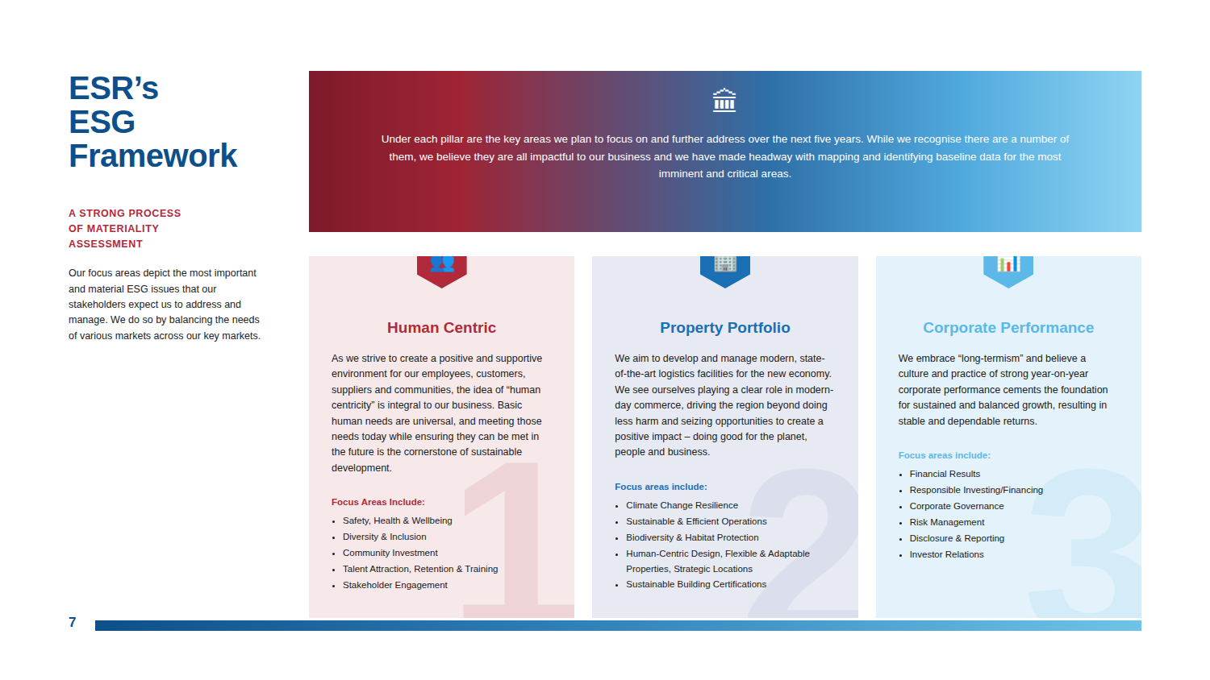ESR’s
ESG
Framework
A strong process
of materiality
assessment
Our focus areas depict the most important and material ESG issues that our stakeholders expect us to address and manage. We do so by balancing the needs of various markets across our key markets.
🏛
Under each pillar are the key areas we plan to focus on and further address over the next five years. While we recognise there are a number of them, we believe they are all impactful to our business and we have made headway with mapping and identifying baseline data for the most imminent and critical areas.
1
👥
Human Centric
As we strive to create a positive and supportive environment for our employees, customers, suppliers and communities, the idea of “human centricity” is integral to our business. Basic human needs are universal, and meeting those needs today while ensuring they can be met in the future is the cornerstone of sustainable development.
Focus Areas Include:
Safety, Health & Wellbeing
Diversity & Inclusion
Community Investment
Talent Attraction, Retention & Training
Stakeholder Engagement
2
🏢
Property Portfolio
We aim to develop and manage modern, state-of-the-art logistics facilities for the new economy. We see ourselves playing a clear role in modern-day commerce, driving the region beyond doing less harm and seizing opportunities to create a positive impact – doing good for the planet, people and business.
Focus areas include:
Climate Change Resilience
Sustainable & Efficient Operations
Biodiversity & Habitat Protection
Human-Centric Design, Flexible & Adaptable Properties, Strategic Locations
Sustainable Building Certifications
3
📊
Corporate Performance
We embrace “long-termism” and believe a culture and practice of strong year-on-year corporate performance cements the foundation for sustained and balanced growth, resulting in stable and dependable returns.
Focus areas include:
Financial Results
Responsible Investing/Financing
Corporate Governance
Risk Management
Disclosure & Reporting
Investor Relations
7